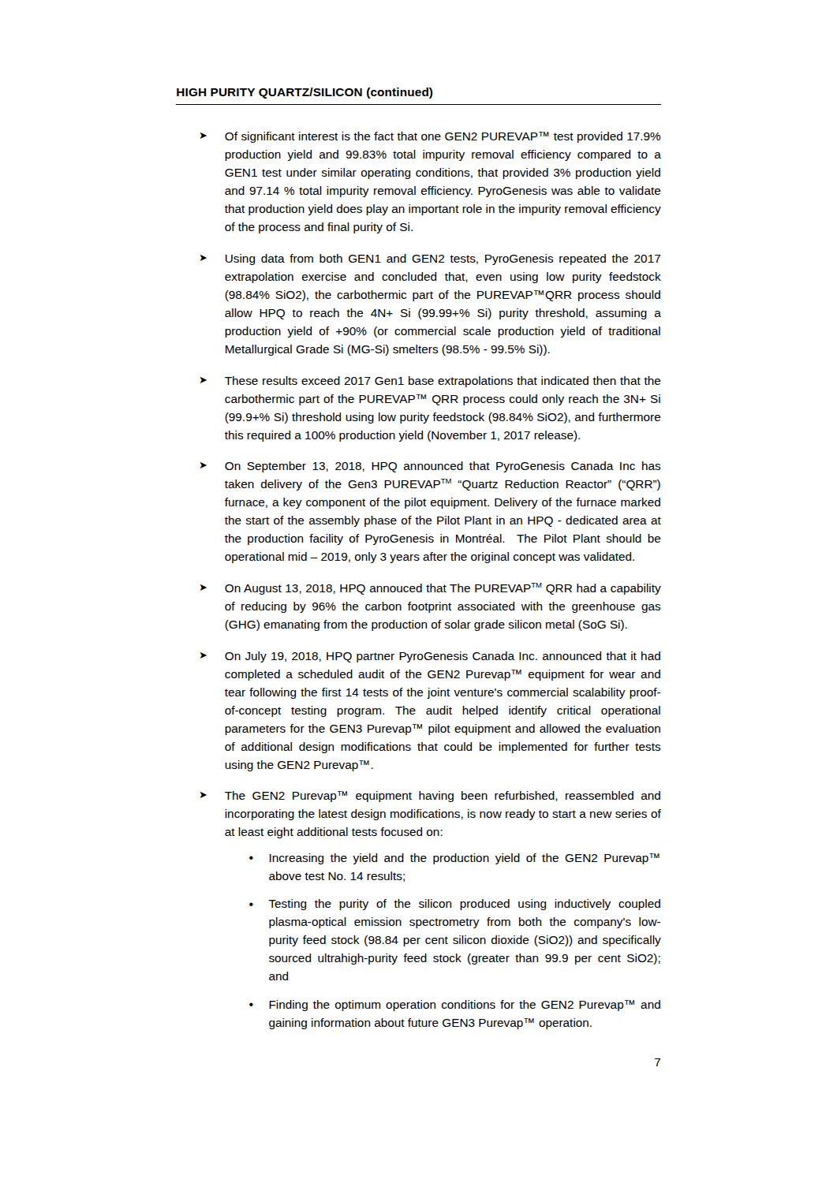HIGH PURITY QUARTZ/SILICON (continued)
Of significant interest is the fact that one GEN2 PUREVAP™ test provided 17.9% production yield and 99.83% total impurity removal efficiency compared to a GEN1 test under similar operating conditions, that provided 3% production yield and 97.14 % total impurity removal efficiency. PyroGenesis was able to validate that production yield does play an important role in the impurity removal efficiency of the process and final purity of Si.
Using data from both GEN1 and GEN2 tests, PyroGenesis repeated the 2017 extrapolation exercise and concluded that, even using low purity feedstock (98.84% SiO2), the carbothermic part of the PUREVAP™QRR process should allow HPQ to reach the 4N+ Si (99.99+% Si) purity threshold, assuming a production yield of +90% (or commercial scale production yield of traditional Metallurgical Grade Si (MG-Si) smelters (98.5% - 99.5% Si)).
These results exceed 2017 Gen1 base extrapolations that indicated then that the carbothermic part of the PUREVAP™ QRR process could only reach the 3N+ Si (99.9+% Si) threshold using low purity feedstock (98.84% SiO2), and furthermore this required a 100% production yield (November 1, 2017 release).
On September 13, 2018, HPQ announced that PyroGenesis Canada Inc has taken delivery of the Gen3 PUREVAPTM “Quartz Reduction Reactor” (“QRR”) furnace, a key component of the pilot equipment. Delivery of the furnace marked the start of the assembly phase of the Pilot Plant in an HPQ - dedicated area at the production facility of PyroGenesis in Montréal. The Pilot Plant should be operational mid – 2019, only 3 years after the original concept was validated.
On August 13, 2018, HPQ annouced that The PUREVAPTM QRR had a capability of reducing by 96% the carbon footprint associated with the greenhouse gas (GHG) emanating from the production of solar grade silicon metal (SoG Si).
On July 19, 2018, HPQ partner PyroGenesis Canada Inc. announced that it had completed a scheduled audit of the GEN2 Purevap™ equipment for wear and tear following the first 14 tests of the joint venture's commercial scalability proof-of-concept testing program. The audit helped identify critical operational parameters for the GEN3 Purevap™ pilot equipment and allowed the evaluation of additional design modifications that could be implemented for further tests using the GEN2 Purevap™.
The GEN2 Purevap™ equipment having been refurbished, reassembled and incorporating the latest design modifications, is now ready to start a new series of at least eight additional tests focused on:
Increasing the yield and the production yield of the GEN2 Purevap™ above test No. 14 results;
Testing the purity of the silicon produced using inductively coupled plasma-optical emission spectrometry from both the company's low-purity feed stock (98.84 per cent silicon dioxide (SiO2)) and specifically sourced ultrahigh-purity feed stock (greater than 99.9 per cent SiO2); and
Finding the optimum operation conditions for the GEN2 Purevap™ and gaining information about future GEN3 Purevap™ operation.
7